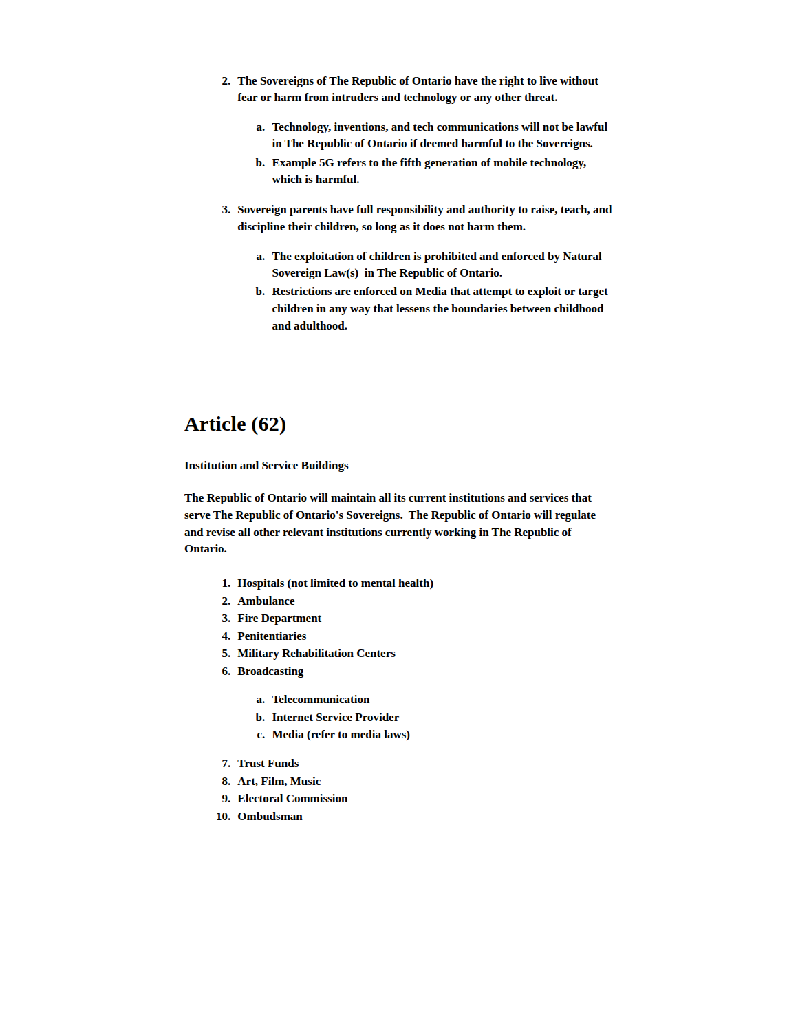The Sovereigns of The Republic of Ontario have the right to live without fear or harm from intruders and technology or any other threat.
Technology, inventions, and tech communications will not be lawful in The Republic of Ontario if deemed harmful to the Sovereigns.
Example 5G refers to the fifth generation of mobile technology, which is harmful.
Sovereign parents have full responsibility and authority to raise, teach, and discipline their children, so long as it does not harm them.
The exploitation of children is prohibited and enforced by Natural Sovereign Law(s) in The Republic of Ontario.
Restrictions are enforced on Media that attempt to exploit or target children in any way that lessens the boundaries between childhood and adulthood.
Article (62)
Institution and Service Buildings
The Republic of Ontario will maintain all its current institutions and services that serve The Republic of Ontario's Sovereigns. The Republic of Ontario will regulate and revise all other relevant institutions currently working in The Republic of Ontario.
Hospitals (not limited to mental health)
Ambulance
Fire Department
Penitentiaries
Military Rehabilitation Centers
Broadcasting
Telecommunication
Internet Service Provider
Media (refer to media laws)
Trust Funds
Art, Film, Music
Electoral Commission
Ombudsman